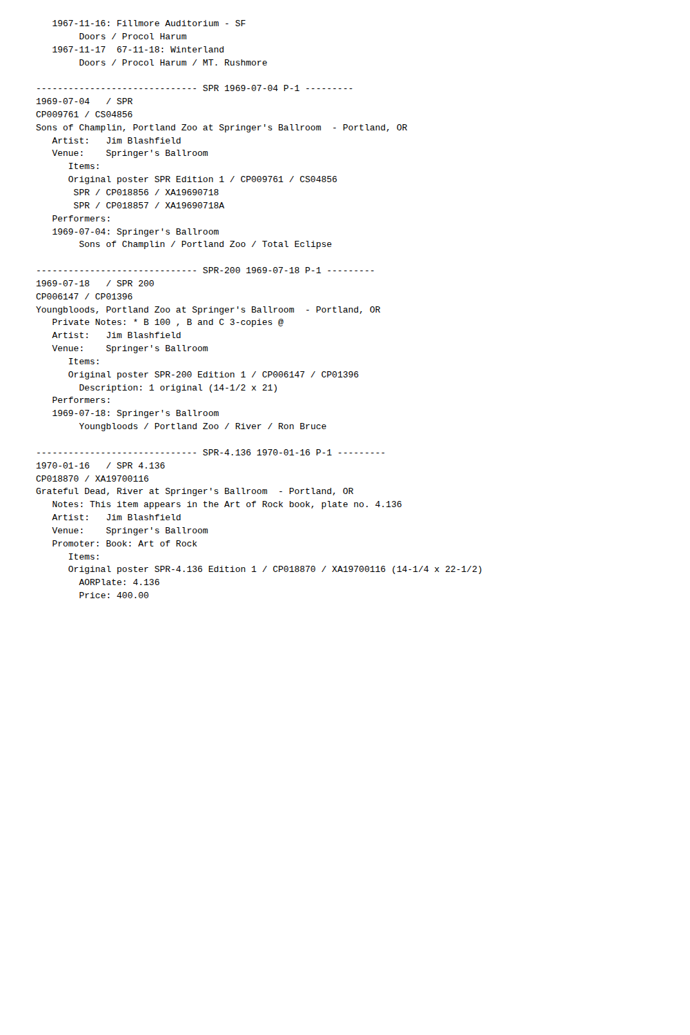1967-11-16: Fillmore Auditorium - SF
        Doors / Procol Harum
   1967-11-17  67-11-18: Winterland
        Doors / Procol Harum / MT. Rushmore

------------------------------ SPR 1969-07-04 P-1 ---------
1969-07-04   / SPR 
CP009761 / CS04856
Sons of Champlin, Portland Zoo at Springer's Ballroom  - Portland, OR
   Artist:   Jim Blashfield
   Venue:    Springer's Ballroom
      Items:
      Original poster SPR Edition 1 / CP009761 / CS04856
       SPR / CP018856 / XA19690718
       SPR / CP018857 / XA19690718A
   Performers:
   1969-07-04: Springer's Ballroom
        Sons of Champlin / Portland Zoo / Total Eclipse

------------------------------ SPR-200 1969-07-18 P-1 ---------
1969-07-18   / SPR 200
CP006147 / CP01396
Youngbloods, Portland Zoo at Springer's Ballroom  - Portland, OR
   Private Notes: * B 100 , B and C 3-copies @ 
   Artist:   Jim Blashfield
   Venue:    Springer's Ballroom
      Items:
      Original poster SPR-200 Edition 1 / CP006147 / CP01396
        Description: 1 original (14-1/2 x 21)
   Performers:
   1969-07-18: Springer's Ballroom
        Youngbloods / Portland Zoo / River / Ron Bruce

------------------------------ SPR-4.136 1970-01-16 P-1 ---------
1970-01-16   / SPR 4.136
CP018870 / XA19700116
Grateful Dead, River at Springer's Ballroom  - Portland, OR
   Notes: This item appears in the Art of Rock book, plate no. 4.136
   Artist:   Jim Blashfield
   Venue:    Springer's Ballroom
   Promoter: Book: Art of Rock
      Items:
      Original poster SPR-4.136 Edition 1 / CP018870 / XA19700116 (14-1/4 x 22-1/2)
        AORPlate: 4.136
        Price: 400.00